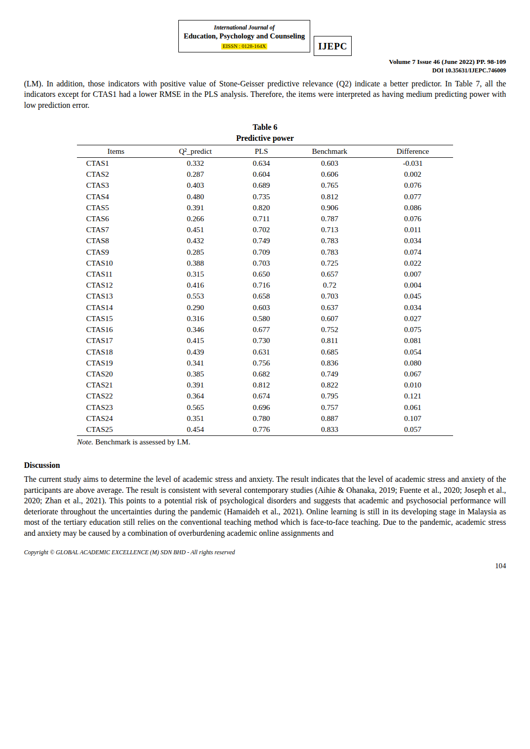International Journal of
Education, Psychology and Counseling
EISSN : 0128-164X IJEPC
Volume 7 Issue 46 (June 2022) PP. 98-109
DOI 10.35631/IJEPC.746009
(LM). In addition, those indicators with positive value of Stone-Geisser predictive relevance (Q2) indicate a better predictor. In Table 7, all the indicators except for CTAS1 had a lower RMSE in the PLS analysis. Therefore, the items were interpreted as having medium predicting power with low prediction error.
Table 6
Predictive power
| Items | Q²_predict | PLS | Benchmark | Difference |
| --- | --- | --- | --- | --- |
| CTAS1 | 0.332 | 0.634 | 0.603 | -0.031 |
| CTAS2 | 0.287 | 0.604 | 0.606 | 0.002 |
| CTAS3 | 0.403 | 0.689 | 0.765 | 0.076 |
| CTAS4 | 0.480 | 0.735 | 0.812 | 0.077 |
| CTAS5 | 0.391 | 0.820 | 0.906 | 0.086 |
| CTAS6 | 0.266 | 0.711 | 0.787 | 0.076 |
| CTAS7 | 0.451 | 0.702 | 0.713 | 0.011 |
| CTAS8 | 0.432 | 0.749 | 0.783 | 0.034 |
| CTAS9 | 0.285 | 0.709 | 0.783 | 0.074 |
| CTAS10 | 0.388 | 0.703 | 0.725 | 0.022 |
| CTAS11 | 0.315 | 0.650 | 0.657 | 0.007 |
| CTAS12 | 0.416 | 0.716 | 0.72 | 0.004 |
| CTAS13 | 0.553 | 0.658 | 0.703 | 0.045 |
| CTAS14 | 0.290 | 0.603 | 0.637 | 0.034 |
| CTAS15 | 0.316 | 0.580 | 0.607 | 0.027 |
| CTAS16 | 0.346 | 0.677 | 0.752 | 0.075 |
| CTAS17 | 0.415 | 0.730 | 0.811 | 0.081 |
| CTAS18 | 0.439 | 0.631 | 0.685 | 0.054 |
| CTAS19 | 0.341 | 0.756 | 0.836 | 0.080 |
| CTAS20 | 0.385 | 0.682 | 0.749 | 0.067 |
| CTAS21 | 0.391 | 0.812 | 0.822 | 0.010 |
| CTAS22 | 0.364 | 0.674 | 0.795 | 0.121 |
| CTAS23 | 0.565 | 0.696 | 0.757 | 0.061 |
| CTAS24 | 0.351 | 0.780 | 0.887 | 0.107 |
| CTAS25 | 0.454 | 0.776 | 0.833 | 0.057 |
Note. Benchmark is assessed by LM.
Discussion
The current study aims to determine the level of academic stress and anxiety. The result indicates that the level of academic stress and anxiety of the participants are above average. The result is consistent with several contemporary studies (Aihie & Ohanaka, 2019; Fuente et al., 2020; Joseph et al., 2020; Zhan et al., 2021). This points to a potential risk of psychological disorders and suggests that academic and psychosocial performance will deteriorate throughout the uncertainties during the pandemic (Hamaideh et al., 2021). Online learning is still in its developing stage in Malaysia as most of the tertiary education still relies on the conventional teaching method which is face-to-face teaching. Due to the pandemic, academic stress and anxiety may be caused by a combination of overburdening academic online assignments and
Copyright © GLOBAL ACADEMIC EXCELLENCE (M) SDN BHD - All rights reserved
104